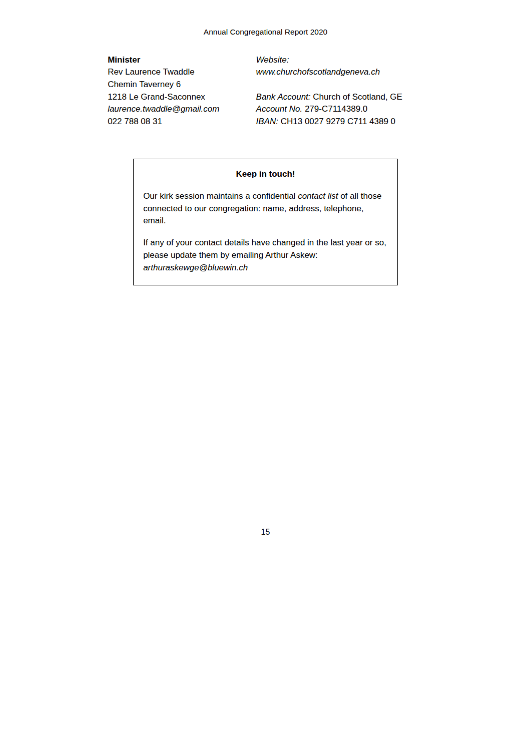Annual Congregational Report 2020
Minister
Rev Laurence Twaddle
Chemin Taverney 6
1218 Le Grand-Saconnex
laurence.twaddle@gmail.com
022 788 08 31
Website:
www.churchofscotlandgeneva.ch
Bank Account: Church of Scotland, GE
Account No. 279-C7114389.0
IBAN: CH13 0027 9279 C711 4389 0
Keep in touch!
Our kirk session maintains a confidential contact list of all those connected to our congregation: name, address, telephone, email.
If any of your contact details have changed in the last year or so, please update them by emailing Arthur Askew: arthuraskewge@bluewin.ch
15